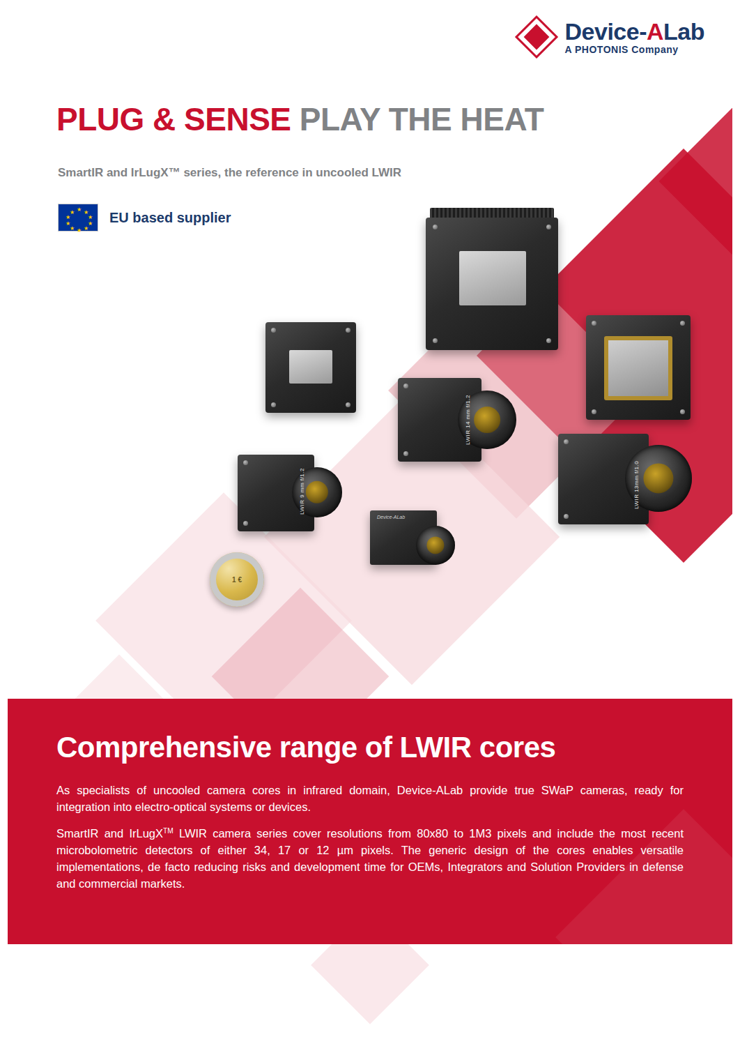Device-ALab
A PHOTONIS Company
PLUG & SENSE PLAY THE HEAT
SmartIR and IrLugX™ series, the reference in uncooled LWIR
★ ★ ★ ★ ★ ★ ★ ★ ★ ★
EU based supplier
LWIR 14 mm f/1.2
LWIR 9 mm f/1.2
LWIR 13mm f/1.0
Device-ALab
1 €
Comprehensive range of LWIR cores
As specialists of uncooled camera cores in infrared domain, Device-ALab provide true SWaP cameras, ready for integration into electro-optical systems or devices.
SmartIR and IrLugXTM LWIR camera series cover resolutions from 80x80 to 1M3 pixels and include the most recent microbolometric detectors of either 34, 17 or 12 µm pixels. The generic design of the cores enables versatile implementations, de facto reducing risks and development time for OEMs, Integrators and Solution Providers in defense and commercial markets.